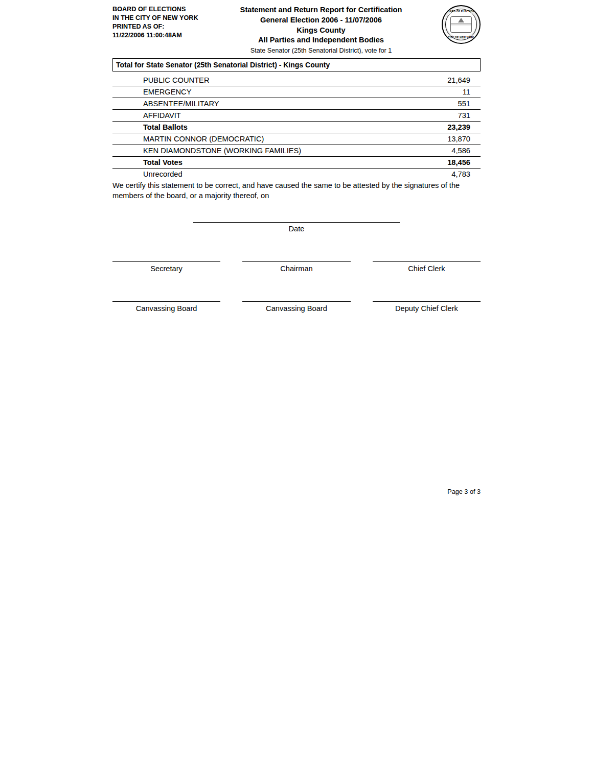BOARD OF ELECTIONS
IN THE CITY OF NEW YORK
PRINTED AS OF:
11/22/2006 11:00:48AM
Statement and Return Report for Certification
General Election 2006 - 11/07/2006
Kings County
All Parties and Independent Bodies
State Senator (25th Senatorial District), vote for 1
BOARD OF ELECTIONS
CITY OF NEW YORK
Total for State Senator (25th Senatorial District) - Kings County
| PUBLIC COUNTER | 21,649 |
| EMERGENCY | 11 |
| ABSENTEE/MILITARY | 551 |
| AFFIDAVIT | 731 |
| Total Ballots | 23,239 |
| MARTIN CONNOR (DEMOCRATIC) | 13,870 |
| KEN DIAMONDSTONE (WORKING FAMILIES) | 4,586 |
| Total Votes | 18,456 |
| Unrecorded | 4,783 |
We certify this statement to be correct, and have caused the same to be attested by the signatures of the members of the board, or a majority thereof, on
Date
Secretary
Chairman
Chief Clerk
Canvassing Board
Canvassing Board
Deputy Chief Clerk
Page 3 of 3